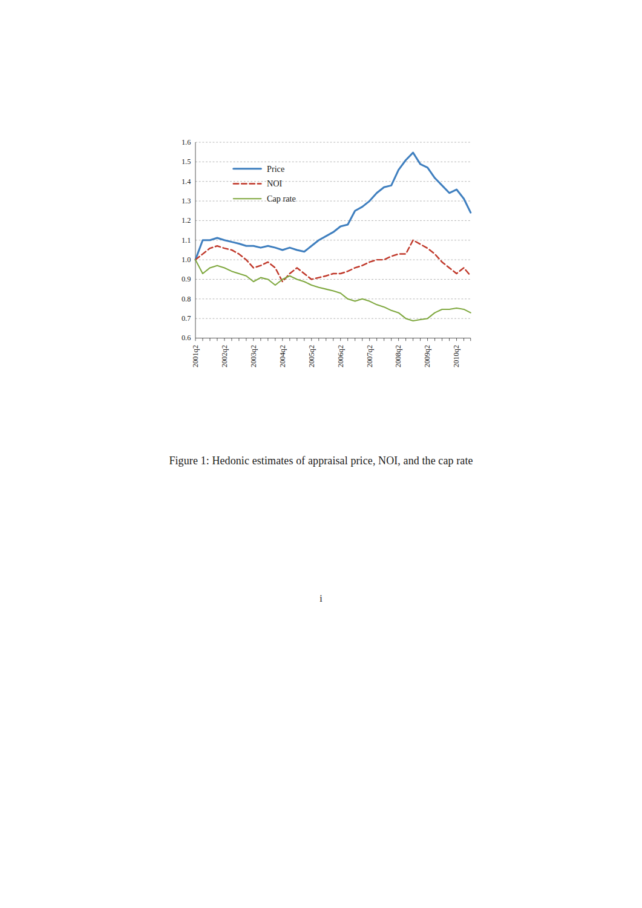Hedonic estimates of appraisal price, NOI, and the cap rate Line chart from 2001q2 to 2010q4 showing indexed appraisal price rising to about 1.56 in 2008 then falling to about 1.24; NOI fluctuating near 1.0 with a peak near 1.10 in 2008; and the cap rate declining from 1.0 to about 0.69 in 2008 before recovering to about 0.75. 0.6 0.7 0.8 0.9 1.0 1.1 1.2 1.3 1.4 1.5 1.6 2001q2 2002q2 2003q2 2004q2 2005q2 2006q2 2007q2 2008q2 2009q2 2010q2 Price NOI Cap rate
Figure 1: Hedonic estimates of appraisal price, NOI, and the cap rate
i